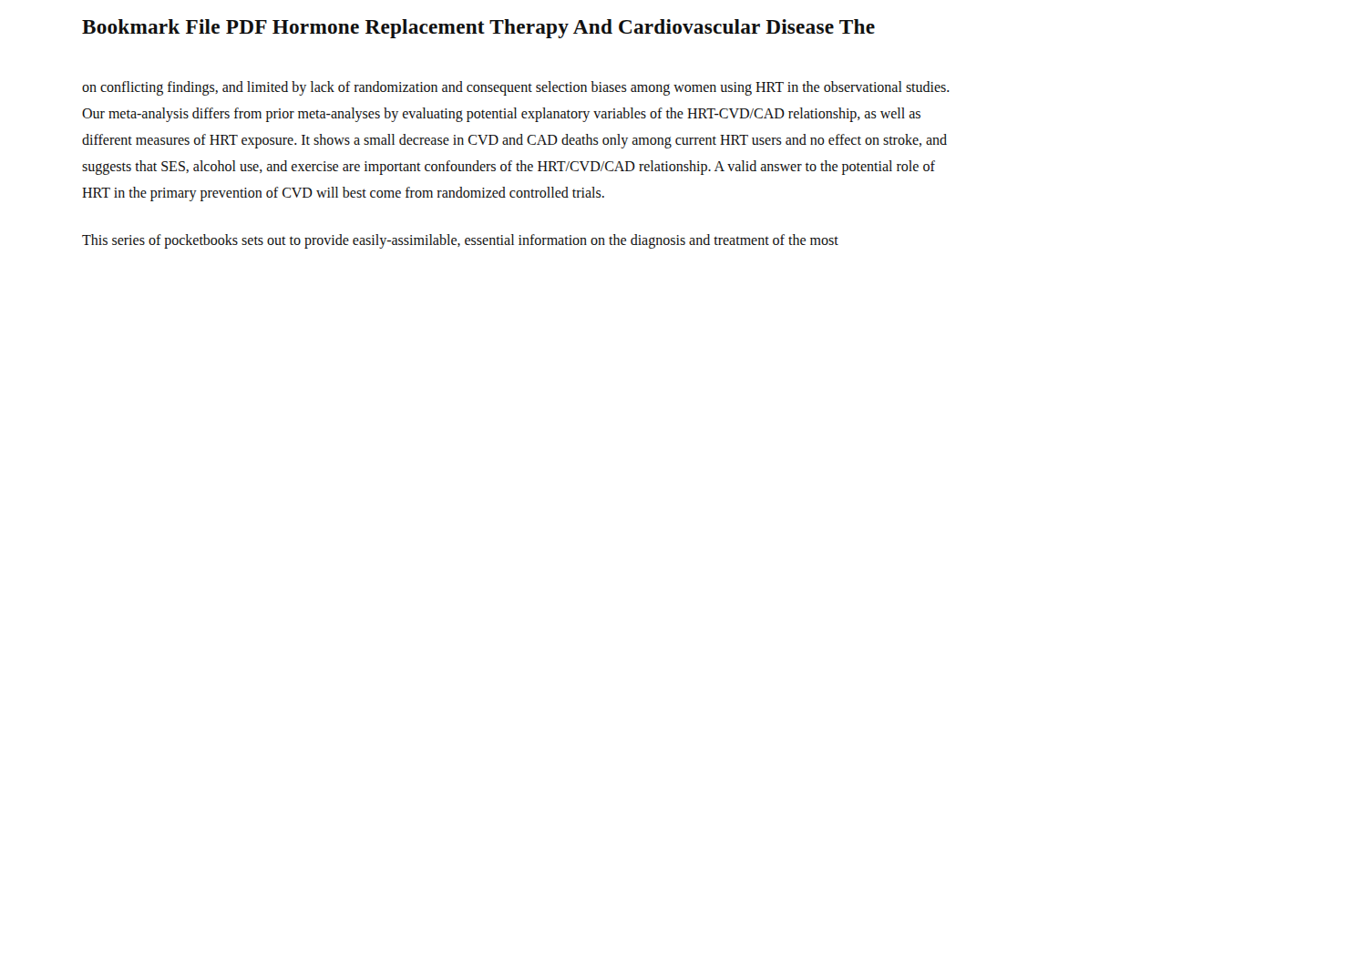Bookmark File PDF Hormone Replacement Therapy And Cardiovascular Disease The
on conflicting findings, and limited by lack of randomization and consequent selection biases among women using HRT in the observational studies. Our meta-analysis differs from prior meta-analyses by evaluating potential explanatory variables of the HRT-CVD/CAD relationship, as well as different measures of HRT exposure. It shows a small decrease in CVD and CAD deaths only among current HRT users and no effect on stroke, and suggests that SES, alcohol use, and exercise are important confounders of the HRT/CVD/CAD relationship. A valid answer to the potential role of HRT in the primary prevention of CVD will best come from randomized controlled trials.
This series of pocketbooks sets out to provide easily-assimilable, essential information on the diagnosis and treatment of the most